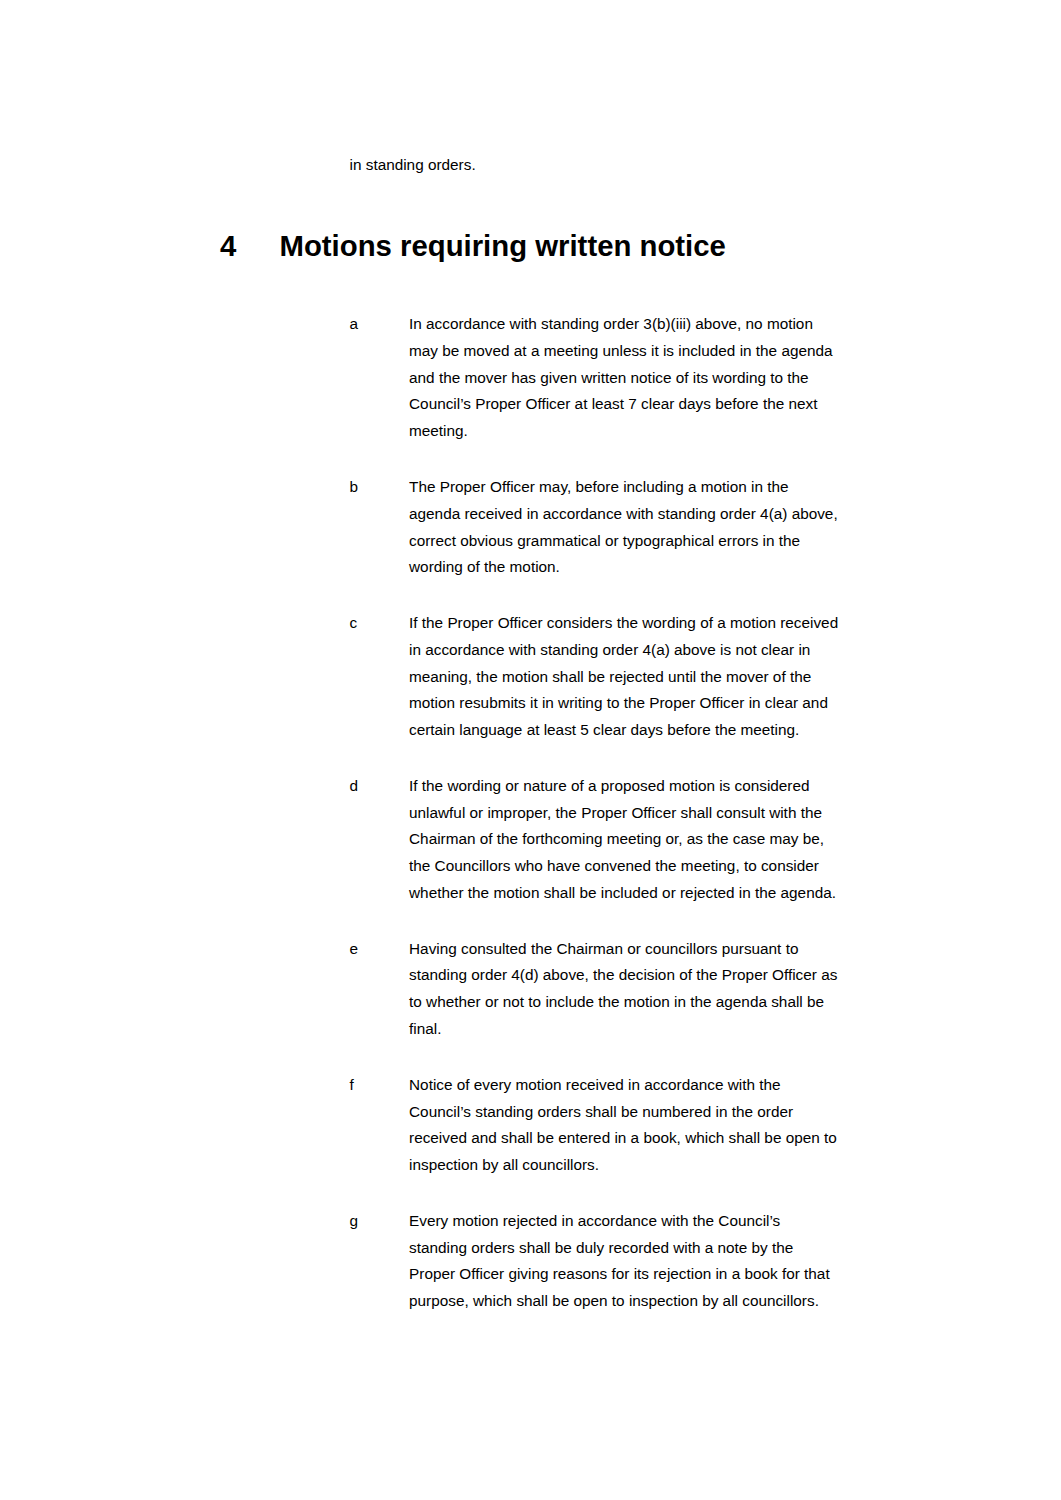in standing orders.
4 Motions requiring written notice
a In accordance with standing order 3(b)(iii) above, no motion may be moved at a meeting unless it is included in the agenda and the mover has given written notice of its wording to the Council’s Proper Officer at least 7 clear days before the next meeting.
b The Proper Officer may, before including a motion in the agenda received in accordance with standing order 4(a) above, correct obvious grammatical or typographical errors in the wording of the motion.
c If the Proper Officer considers the wording of a motion received in accordance with standing order 4(a) above is not clear in meaning, the motion shall be rejected until the mover of the motion resubmits it in writing to the Proper Officer in clear and certain language at least 5 clear days before the meeting.
d If the wording or nature of a proposed motion is considered unlawful or improper, the Proper Officer shall consult with the Chairman of the forthcoming meeting or, as the case may be, the Councillors who have convened the meeting, to consider whether the motion shall be included or rejected in the agenda.
e Having consulted the Chairman or councillors pursuant to standing order 4(d) above, the decision of the Proper Officer as to whether or not to include the motion in the agenda shall be final.
f Notice of every motion received in accordance with the Council’s standing orders shall be numbered in the order received and shall be entered in a book, which shall be open to inspection by all councillors.
g Every motion rejected in accordance with the Council’s standing orders shall be duly recorded with a note by the Proper Officer giving reasons for its rejection in a book for that purpose, which shall be open to inspection by all councillors.